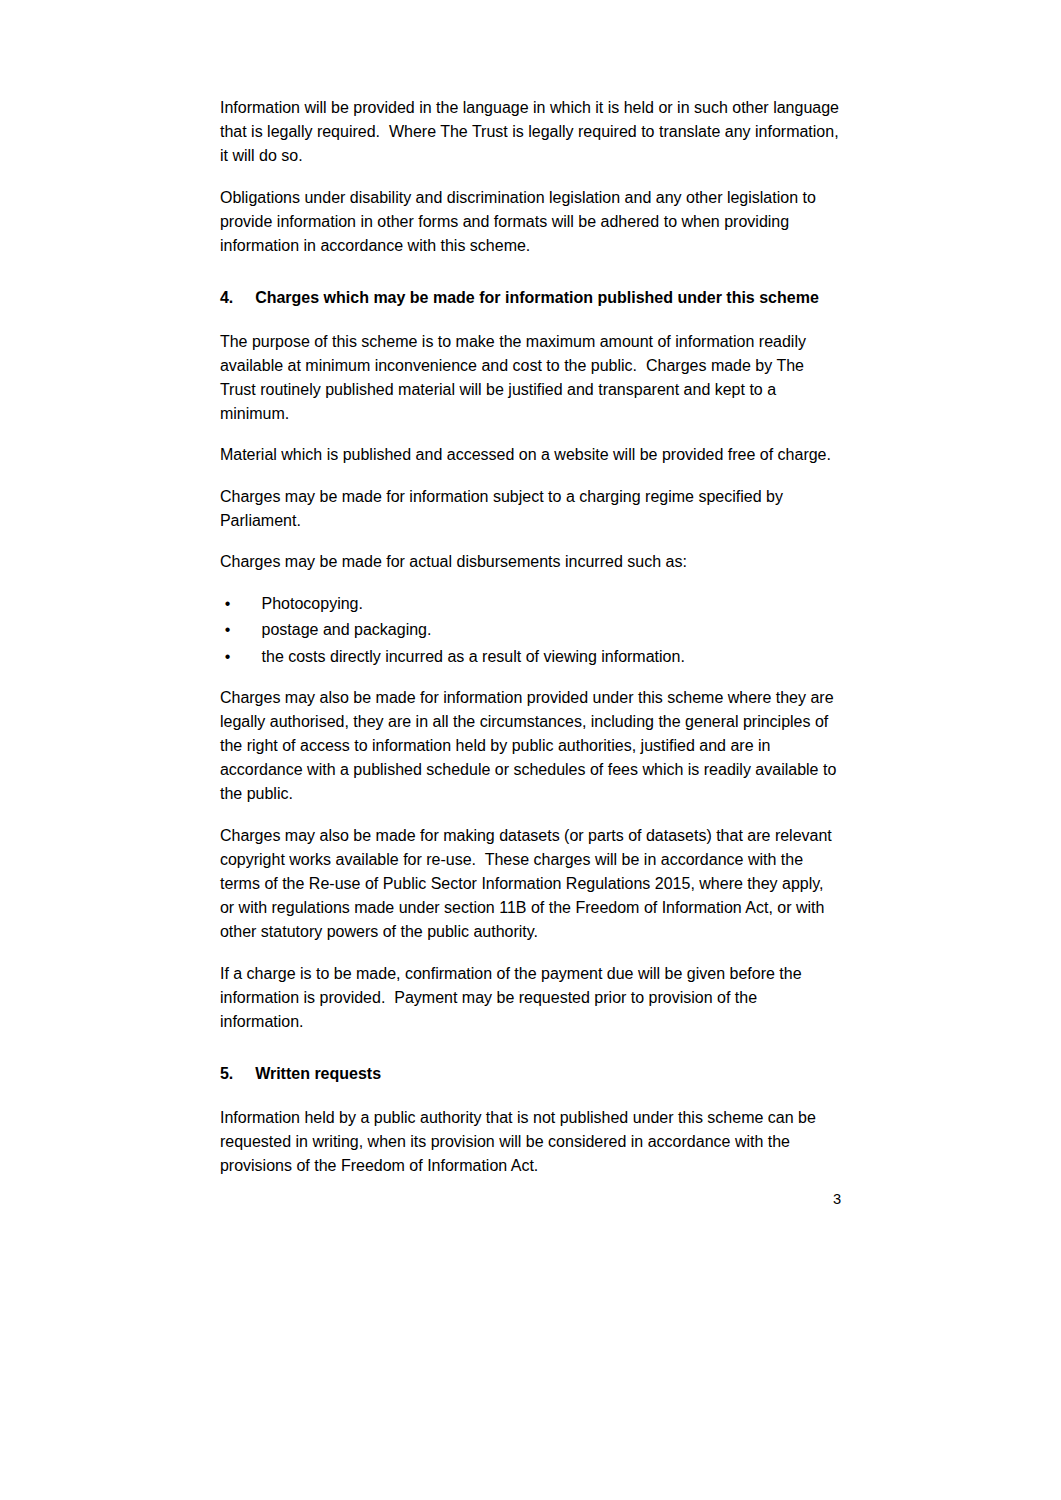Information will be provided in the language in which it is held or in such other language that is legally required. Where The Trust is legally required to translate any information, it will do so.
Obligations under disability and discrimination legislation and any other legislation to provide information in other forms and formats will be adhered to when providing information in accordance with this scheme.
4. Charges which may be made for information published under this scheme
The purpose of this scheme is to make the maximum amount of information readily available at minimum inconvenience and cost to the public. Charges made by The Trust routinely published material will be justified and transparent and kept to a minimum.
Material which is published and accessed on a website will be provided free of charge.
Charges may be made for information subject to a charging regime specified by Parliament.
Charges may be made for actual disbursements incurred such as:
Photocopying.
postage and packaging.
the costs directly incurred as a result of viewing information.
Charges may also be made for information provided under this scheme where they are legally authorised, they are in all the circumstances, including the general principles of the right of access to information held by public authorities, justified and are in accordance with a published schedule or schedules of fees which is readily available to the public.
Charges may also be made for making datasets (or parts of datasets) that are relevant copyright works available for re-use. These charges will be in accordance with the terms of the Re-use of Public Sector Information Regulations 2015, where they apply, or with regulations made under section 11B of the Freedom of Information Act, or with other statutory powers of the public authority.
If a charge is to be made, confirmation of the payment due will be given before the information is provided. Payment may be requested prior to provision of the information.
5. Written requests
Information held by a public authority that is not published under this scheme can be requested in writing, when its provision will be considered in accordance with the provisions of the Freedom of Information Act.
3